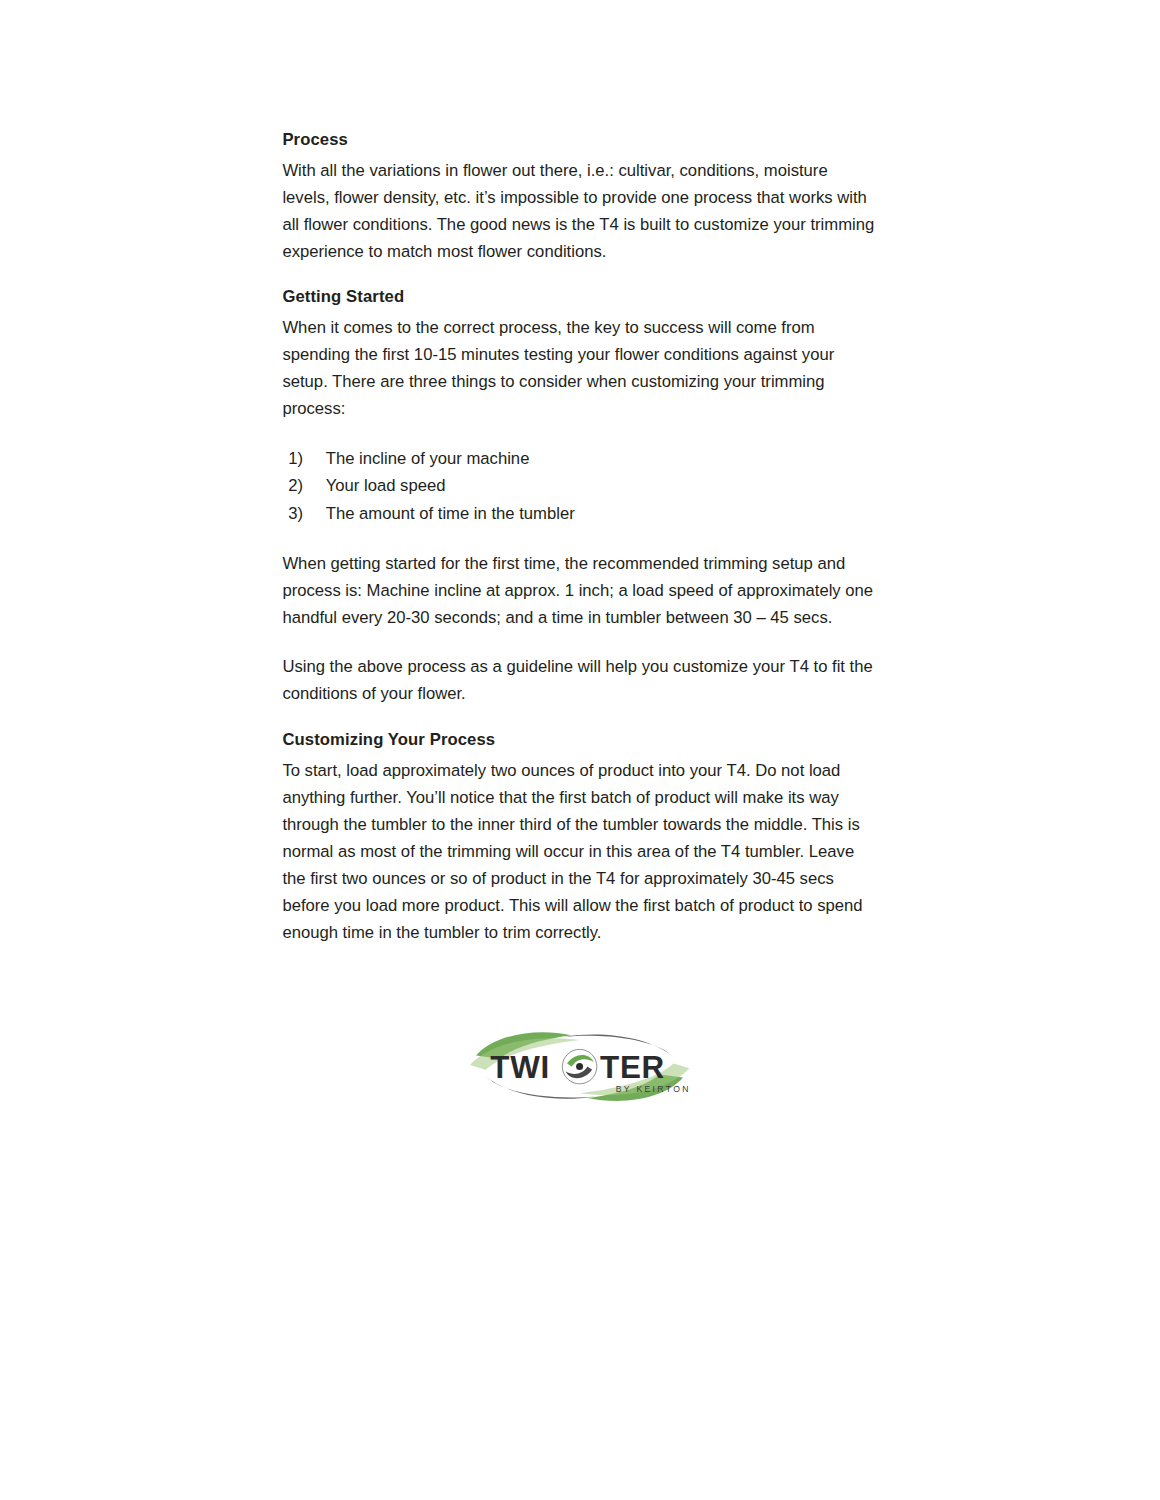Process
With all the variations in flower out there, i.e.: cultivar, conditions, moisture levels, flower density, etc. it’s impossible to provide one process that works with all flower conditions. The good news is the T4 is built to customize your trimming experience to match most flower conditions.
Getting Started
When it comes to the correct process, the key to success will come from spending the first 10-15 minutes testing your flower conditions against your setup. There are three things to consider when customizing your trimming process:
The incline of your machine
Your load speed
The amount of time in the tumbler
When getting started for the first time, the recommended trimming setup and process is: Machine incline at approx. 1 inch; a load speed of approximately one handful every 20-30 seconds; and a time in tumbler between 30 – 45 secs.
Using the above process as a guideline will help you customize your T4 to fit the conditions of your flower.
Customizing Your Process
To start, load approximately two ounces of product into your T4. Do not load anything further. You’ll notice that the first batch of product will make its way through the tumbler to the inner third of the tumbler towards the middle. This is normal as most of the trimming will occur in this area of the T4 tumbler. Leave the first two ounces or so of product in the T4 for approximately 30-45 secs before you load more product. This will allow the first batch of product to spend enough time in the tumbler to trim correctly.
Twister by Keirton TWI TER BY KEIRTON